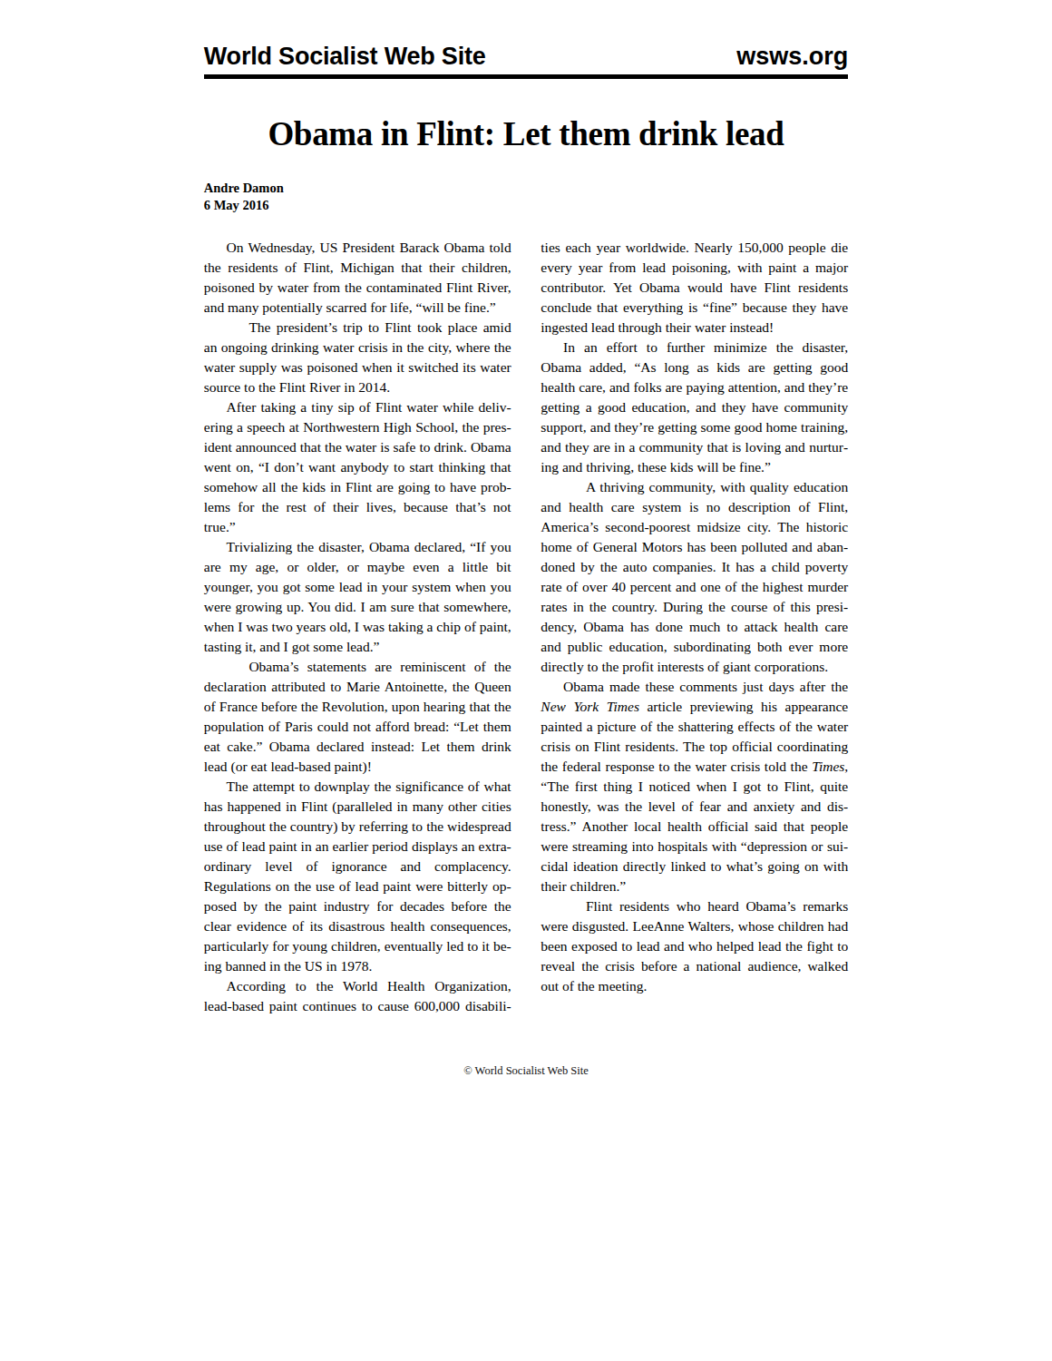World Socialist Web Site
wsws.org
Obama in Flint: Let them drink lead
Andre Damon 6 May 2016
On Wednesday, US President Barack Obama told the residents of Flint, Michigan that their children, poisoned by water from the contaminated Flint River, and many potentially scarred for life, “will be fine.”
The president’s trip to Flint took place amid an ongoing drinking water crisis in the city, where the water supply was poisoned when it switched its water source to the Flint River in 2014.
After taking a tiny sip of Flint water while delivering a speech at Northwestern High School, the president announced that the water is safe to drink. Obama went on, “I don’t want anybody to start thinking that somehow all the kids in Flint are going to have problems for the rest of their lives, because that’s not true.”
Trivializing the disaster, Obama declared, “If you are my age, or older, or maybe even a little bit younger, you got some lead in your system when you were growing up. You did. I am sure that somewhere, when I was two years old, I was taking a chip of paint, tasting it, and I got some lead.”
Obama’s statements are reminiscent of the declaration attributed to Marie Antoinette, the Queen of France before the Revolution, upon hearing that the population of Paris could not afford bread: “Let them eat cake.” Obama declared instead: Let them drink lead (or eat lead-based paint)!
The attempt to downplay the significance of what has happened in Flint (paralleled in many other cities throughout the country) by referring to the widespread use of lead paint in an earlier period displays an extraordinary level of ignorance and complacency. Regulations on the use of lead paint were bitterly opposed by the paint industry for decades before the clear evidence of its disastrous health consequences, particularly for young children, eventually led to it being banned in the US in 1978.
According to the World Health Organization, lead-based paint continues to cause 600,000 disabilities each year worldwide. Nearly 150,000 people die every year from lead poisoning, with paint a major contributor. Yet Obama would have Flint residents conclude that everything is “fine” because they have ingested lead through their water instead!
In an effort to further minimize the disaster, Obama added, “As long as kids are getting good health care, and folks are paying attention, and they’re getting a good education, and they have community support, and they’re getting some good home training, and they are in a community that is loving and nurturing and thriving, these kids will be fine.”
A thriving community, with quality education and health care system is no description of Flint, America’s second-poorest midsize city. The historic home of General Motors has been polluted and abandoned by the auto companies. It has a child poverty rate of over 40 percent and one of the highest murder rates in the country. During the course of this presidency, Obama has done much to attack health care and public education, subordinating both ever more directly to the profit interests of giant corporations.
Obama made these comments just days after the New York Times article previewing his appearance painted a picture of the shattering effects of the water crisis on Flint residents. The top official coordinating the federal response to the water crisis told the Times, “The first thing I noticed when I got to Flint, quite honestly, was the level of fear and anxiety and distress.” Another local health official said that people were streaming into hospitals with “depression or suicidal ideation directly linked to what’s going on with their children.”
Flint residents who heard Obama’s remarks were disgusted. LeeAnne Walters, whose children had been exposed to lead and who helped lead the fight to reveal the crisis before a national audience, walked out of the meeting.
© World Socialist Web Site